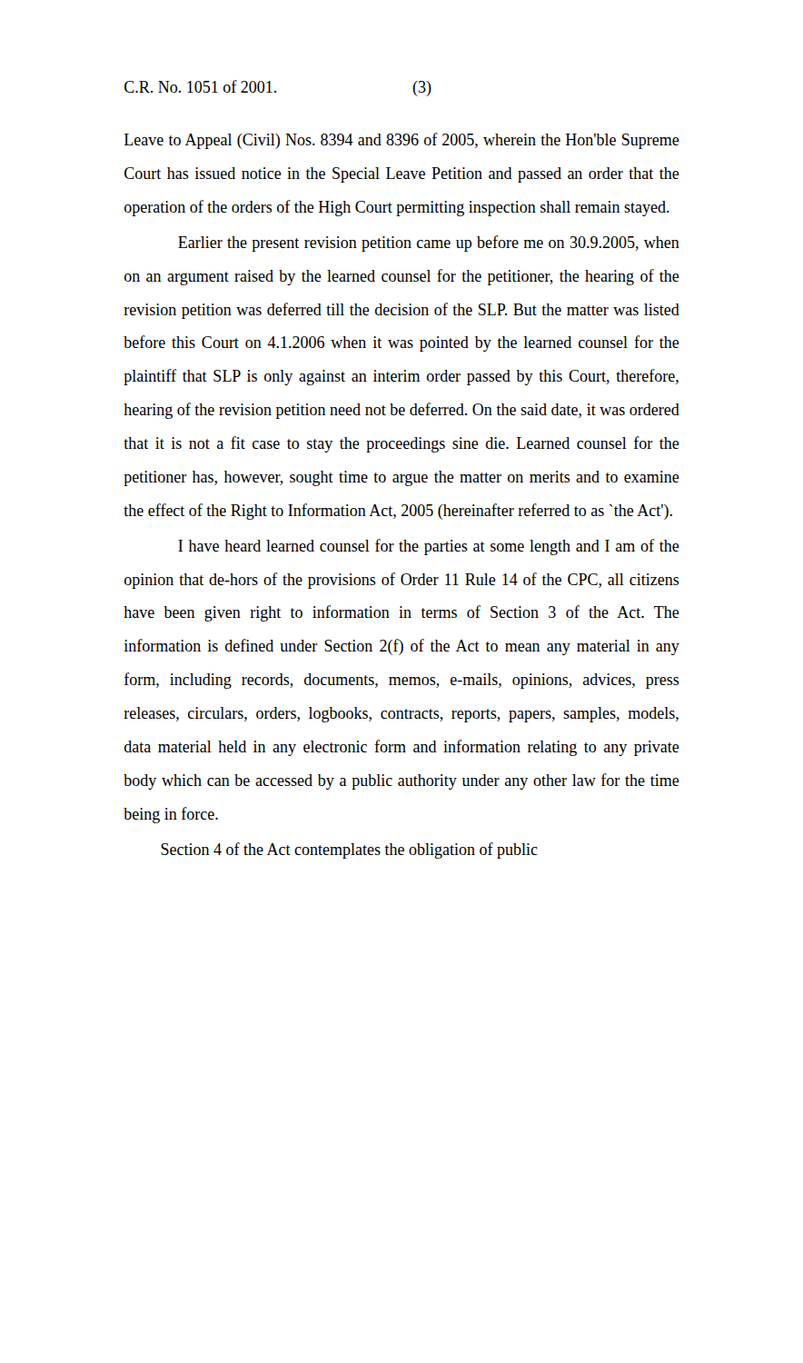C.R. No. 1051 of 2001. (3)
Leave to Appeal (Civil) Nos. 8394 and 8396 of 2005, wherein the Hon'ble Supreme Court has issued notice in the Special Leave Petition and passed an order that the operation of the orders of the High Court permitting inspection shall remain stayed.
Earlier the present revision petition came up before me on 30.9.2005, when on an argument raised by the learned counsel for the petitioner, the hearing of the revision petition was deferred till the decision of the SLP. But the matter was listed before this Court on 4.1.2006 when it was pointed by the learned counsel for the plaintiff that SLP is only against an interim order passed by this Court, therefore, hearing of the revision petition need not be deferred. On the said date, it was ordered that it is not a fit case to stay the proceedings sine die. Learned counsel for the petitioner has, however, sought time to argue the matter on merits and to examine the effect of the Right to Information Act, 2005 (hereinafter referred to as `the Act').
I have heard learned counsel for the parties at some length and I am of the opinion that de-hors of the provisions of Order 11 Rule 14 of the CPC, all citizens have been given right to information in terms of Section 3 of the Act. The information is defined under Section 2(f) of the Act to mean any material in any form, including records, documents, memos, e-mails, opinions, advices, press releases, circulars, orders, logbooks, contracts, reports, papers, samples, models, data material held in any electronic form and information relating to any private body which can be accessed by a public authority under any other law for the time being in force.
Section 4 of the Act contemplates the obligation of public